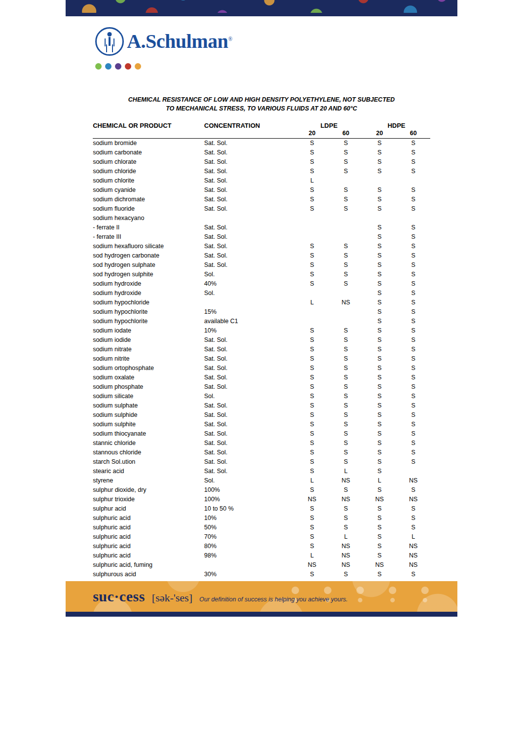A.Schulman®
CHEMICAL RESISTANCE OF LOW AND HIGH DENSITY POLYETHYLENE, NOT SUBJECTED
TO MECHANICAL STRESS, TO VARIOUS FLUIDS AT 20 AND 60°C
| CHEMICAL OR PRODUCT | CONCENTRATION | LDPE | HDPE |
| --- | --- | --- | --- |
| | | 20 | 60 | 20 | 60 |
| sodium bromide | Sat. Sol. | S | S | S | S |
| sodium carbonate | Sat. Sol. | S | S | S | S |
| sodium chlorate | Sat. Sol. | S | S | S | S |
| sodium chloride | Sat. Sol. | S | S | S | S |
| sodium chlorite | Sat. Sol. | L | | | |
| sodium cyanide | Sat. Sol. | S | S | S | S |
| sodium dichromate | Sat. Sol. | S | S | S | S |
| sodium fluoride | Sat. Sol. | S | S | S | S |
| sodium hexacyano | | | | | |
| - ferrate II | Sat. Sol. | | | S | S |
| - ferrate III | Sat. Sol. | | | S | S |
| sodium hexafluoro silicate | Sat. Sol. | S | S | S | S |
| sod hydrogen carbonate | Sat. Sol. | S | S | S | S |
| sod hydrogen sulphate | Sat. Sol. | S | S | S | S |
| sod hydrogen sulphite | Sol. | S | S | S | S |
| sodium hydroxide | 40% | S | S | S | S |
| sodium hydroxide | Sol. | | | S | S |
| sodium hypochloride | | L | NS | S | S |
| sodium hypochlorite | 15% | | | S | S |
| sodium hypochlorite | available C1 | | | S | S |
| sodium iodate | 10% | S | S | S | S |
| sodium iodide | Sat. Sol. | S | S | S | S |
| sodium nitrate | Sat. Sol. | S | S | S | S |
| sodium nitrite | Sat. Sol. | S | S | S | S |
| sodium ortophosphate | Sat. Sol. | S | S | S | S |
| sodium oxalate | Sat. Sol. | S | S | S | S |
| sodium phosphate | Sat. Sol. | S | S | S | S |
| sodium silicate | Sol. | S | S | S | S |
| sodium sulphate | Sat. Sol. | S | S | S | S |
| sodium sulphide | Sat. Sol. | S | S | S | S |
| sodium sulphite | Sat. Sol. | S | S | S | S |
| sodium thiocyanate | Sat. Sol. | S | S | S | S |
| stannic chloride | Sat. Sol. | S | S | S | S |
| stannous chloride | Sat. Sol. | S | S | S | S |
| starch Sol.ution | Sat. Sol. | S | S | S | S |
| stearic acid | Sat. Sol. | S | L | S | |
| styrene | Sol. | L | NS | L | NS |
| sulphur dioxide, dry | 100% | S | S | S | S |
| sulphur trioxide | 100% | NS | NS | NS | NS |
| sulphur acid | 10 to 50 % | S | S | S | S |
| sulphuric acid | 10% | S | S | S | S |
| sulphuric acid | 50% | S | S | S | S |
| sulphuric acid | 70% | S | L | S | L |
| sulphuric acid | 80% | S | NS | S | NS |
| sulphuric acid | 98% | L | NS | S | NS |
| sulphuric acid, fuming | | NS | NS | NS | NS |
| sulphurous acid | 30% | S | S | S | S |
| sulphurous acid | Sol. | S | S | S | S |
| tallow | | S | L | S | L |
| tannic acid | Sol. | S | S | S | S |
| tartaric acid | Sat. Sol. | S | S | S | S |
suc·cess [sək-'ses] Our definition of success is helping you achieve yours.